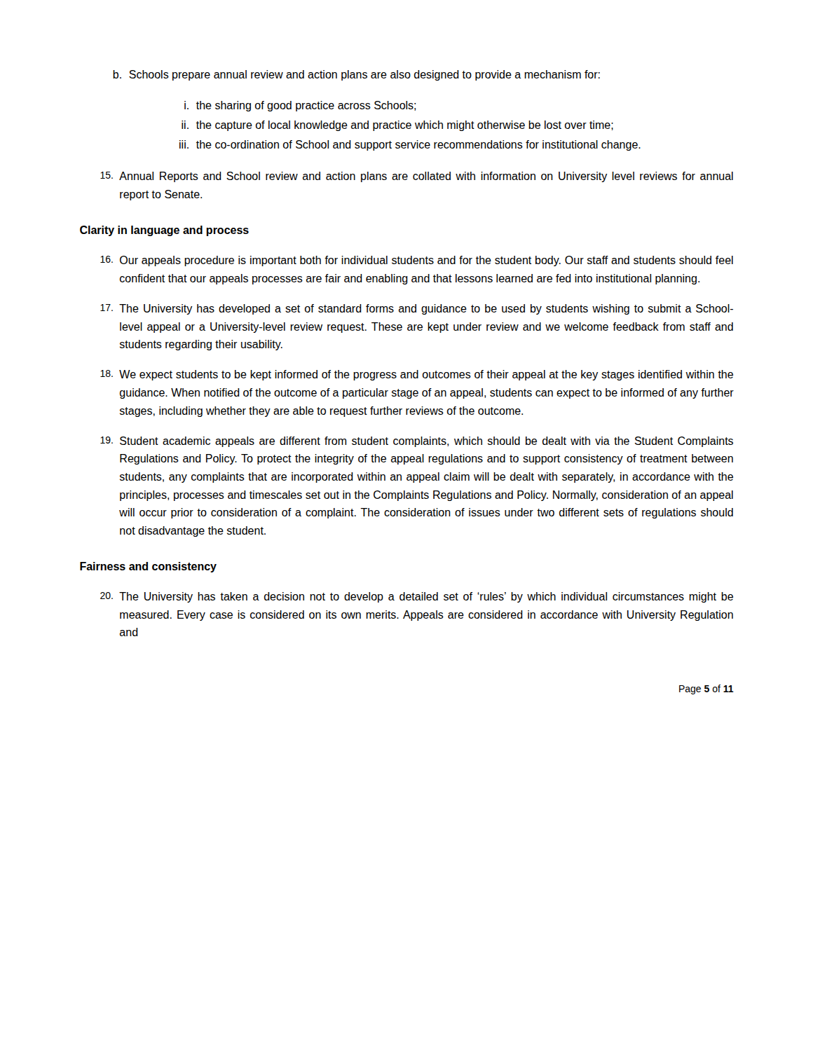b.
Schools prepare annual review and action plans are also designed to provide a mechanism for:
i.
the sharing of good practice across Schools;
ii.
the capture of local knowledge and practice which might otherwise be lost over time;
iii.
the co-ordination of School and support service recommendations for institutional change.
15.
Annual Reports and School review and action plans are collated with information on University level reviews for annual report to Senate.
Clarity in language and process
16.
Our appeals procedure is important both for individual students and for the student body. Our staff and students should feel confident that our appeals processes are fair and enabling and that lessons learned are fed into institutional planning.
17.
The University has developed a set of standard forms and guidance to be used by students wishing to submit a School-level appeal or a University-level review request. These are kept under review and we welcome feedback from staff and students regarding their usability.
18.
We expect students to be kept informed of the progress and outcomes of their appeal at the key stages identified within the guidance. When notified of the outcome of a particular stage of an appeal, students can expect to be informed of any further stages, including whether they are able to request further reviews of the outcome.
19.
Student academic appeals are different from student complaints, which should be dealt with via the Student Complaints Regulations and Policy. To protect the integrity of the appeal regulations and to support consistency of treatment between students, any complaints that are incorporated within an appeal claim will be dealt with separately, in accordance with the principles, processes and timescales set out in the Complaints Regulations and Policy. Normally, consideration of an appeal will occur prior to consideration of a complaint. The consideration of issues under two different sets of regulations should not disadvantage the student.
Fairness and consistency
20.
The University has taken a decision not to develop a detailed set of ‘rules’ by which individual circumstances might be measured. Every case is considered on its own merits. Appeals are considered in accordance with University Regulation and
Page 5 of 11